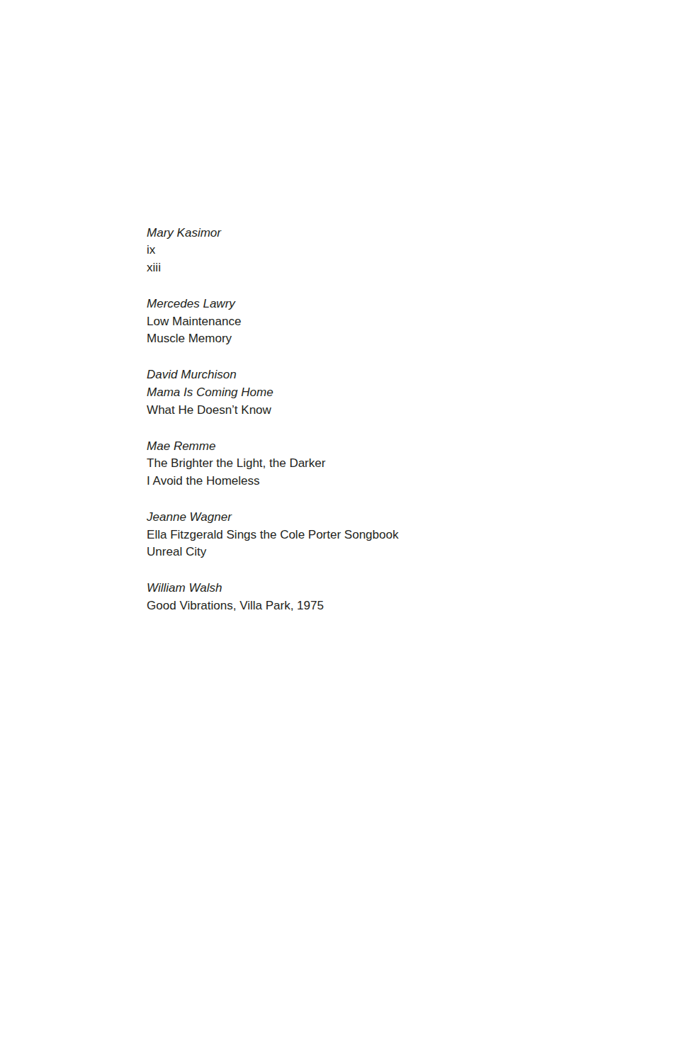Mary Kasimor
ix
xiii
Mercedes Lawry
Low Maintenance
Muscle Memory
David Murchison
Mama Is Coming Home
What He Doesn’t Know
Mae Remme
The Brighter the Light, the Darker
I Avoid the Homeless
Jeanne Wagner
Ella Fitzgerald Sings the Cole Porter Songbook
Unreal City
William Walsh
Good Vibrations, Villa Park, 1975